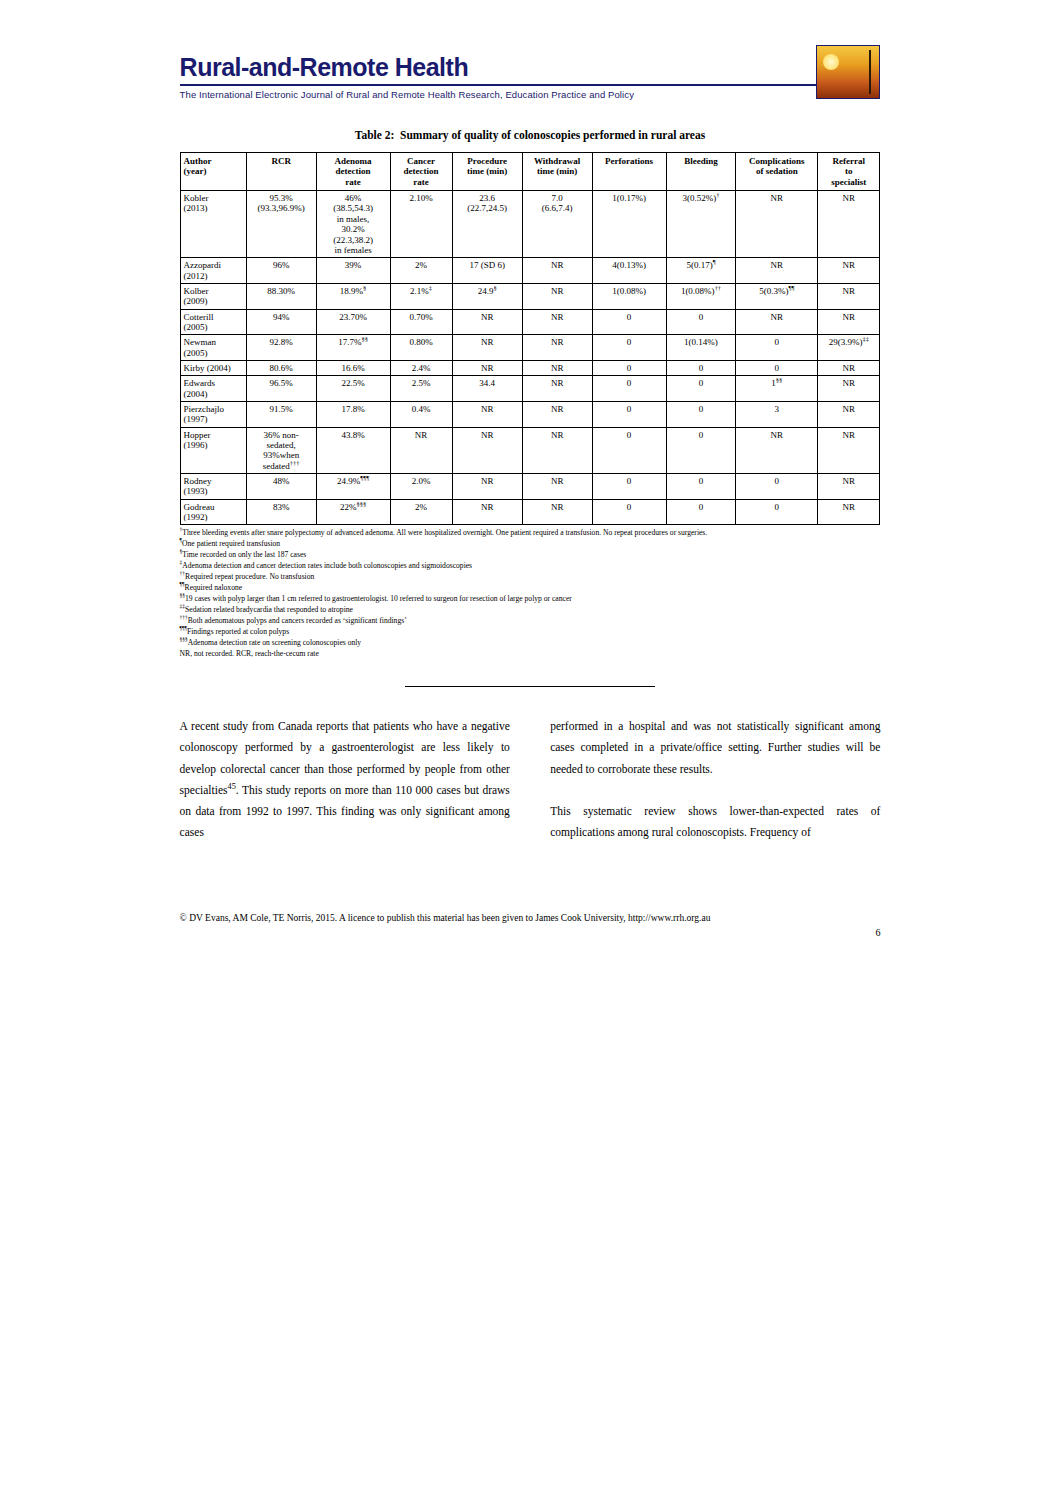Rural-and-Remote Health
The International Electronic Journal of Rural and Remote Health Research, Education Practice and Policy
Table 2: Summary of quality of colonoscopies performed in rural areas
| Author (year) | RCR | Adenoma detection rate | Cancer detection rate | Procedure time (min) | Withdrawal time (min) | Perforations | Bleeding | Complications of sedation | Referral to specialist |
| --- | --- | --- | --- | --- | --- | --- | --- | --- | --- |
| Kobler (2013) | 95.3% (93.3,96.9%) | 46% (38.5,54.3) in males, 30.2% (22.3,38.2) in females | 2.10% | 23.6 (22.7,24.5) | 7.0 (6.6,7.4) | 1(0.17%) | 3(0.52%) † | NR | NR |
| Azzopardi (2012) | 96% | 39% | 2% | 17 (SD 6) | NR | 4(0.13%) | 5(0.17) ¶ | NR | NR |
| Kolber (2009) | 88.30% | 18.9% § | 2.1% ‡ | 24.9 § | NR | 1(0.08%) | 1(0.08%) †† | 5(0.3%) ¶¶ | NR |
| Cotterill (2005) | 94% | 23.70% | 0.70% | NR | NR | 0 | 0 | NR | NR |
| Newman (2005) | 92.8% | 17.7% §§ | 0.80% | NR | NR | 0 | 1(0.14%) | 0 | 29(3.9%) ‡‡ |
| Kirby (2004) | 80.6% | 16.6% | 2.4% | NR | NR | 0 | 0 | 0 | NR |
| Edwards (2004) | 96.5% | 22.5% | 2.5% | 34.4 | NR | 0 | 0 | 1 §§ | NR |
| Pierzchajlo (1997) | 91.5% | 17.8% | 0.4% | NR | NR | 0 | 0 | 3 | NR |
| Hopper (1996) | 36% non- sedated, 93%when sedated ††† | 43.8% | NR | NR | NR | 0 | 0 | NR | NR |
| Rodney (1993) | 48% | 24.9% ¶¶¶ | 2.0% | NR | NR | 0 | 0 | 0 | NR |
| Godreau (1992) | 83% | 22% §§§ | 2% | NR | NR | 0 | 0 | 0 | NR |
†Three bleeding events after snare polypectomy of advanced adenoma. All were hospitalized overnight. One patient required a transfusion. No repeat procedures or surgeries.
¶One patient required transfusion
§Time recorded on only the last 187 cases
‡Adenoma detection and cancer detection rates include both colonoscopies and sigmoidoscopies
††Required repeat procedure. No transfusion
¶¶Required naloxone
§§19 cases with polyp larger than 1 cm referred to gastroenterologist. 10 referred to surgeon for resection of large polyp or cancer
‡‡Sedation related bradycardia that responded to atropine
†††Both adenomatous polyps and cancers recorded as ‘significant findings’
¶¶¶Findings reported at colon polyps
§§§Adenoma detection rate on screening colonoscopies only
NR, not recorded. RCR, reach-the-cecum rate
A recent study from Canada reports that patients who have a negative colonoscopy performed by a gastroenterologist are less likely to develop colorectal cancer than those performed by people from other specialties45. This study reports on more than 110 000 cases but draws on data from 1992 to 1997. This finding was only significant among cases
performed in a hospital and was not statistically significant among cases completed in a private/office setting. Further studies will be needed to corroborate these results.
This systematic review shows lower-than-expected rates of complications among rural colonoscopists. Frequency of
© DV Evans, AM Cole, TE Norris, 2015. A licence to publish this material has been given to James Cook University, http://www.rrh.org.au
6